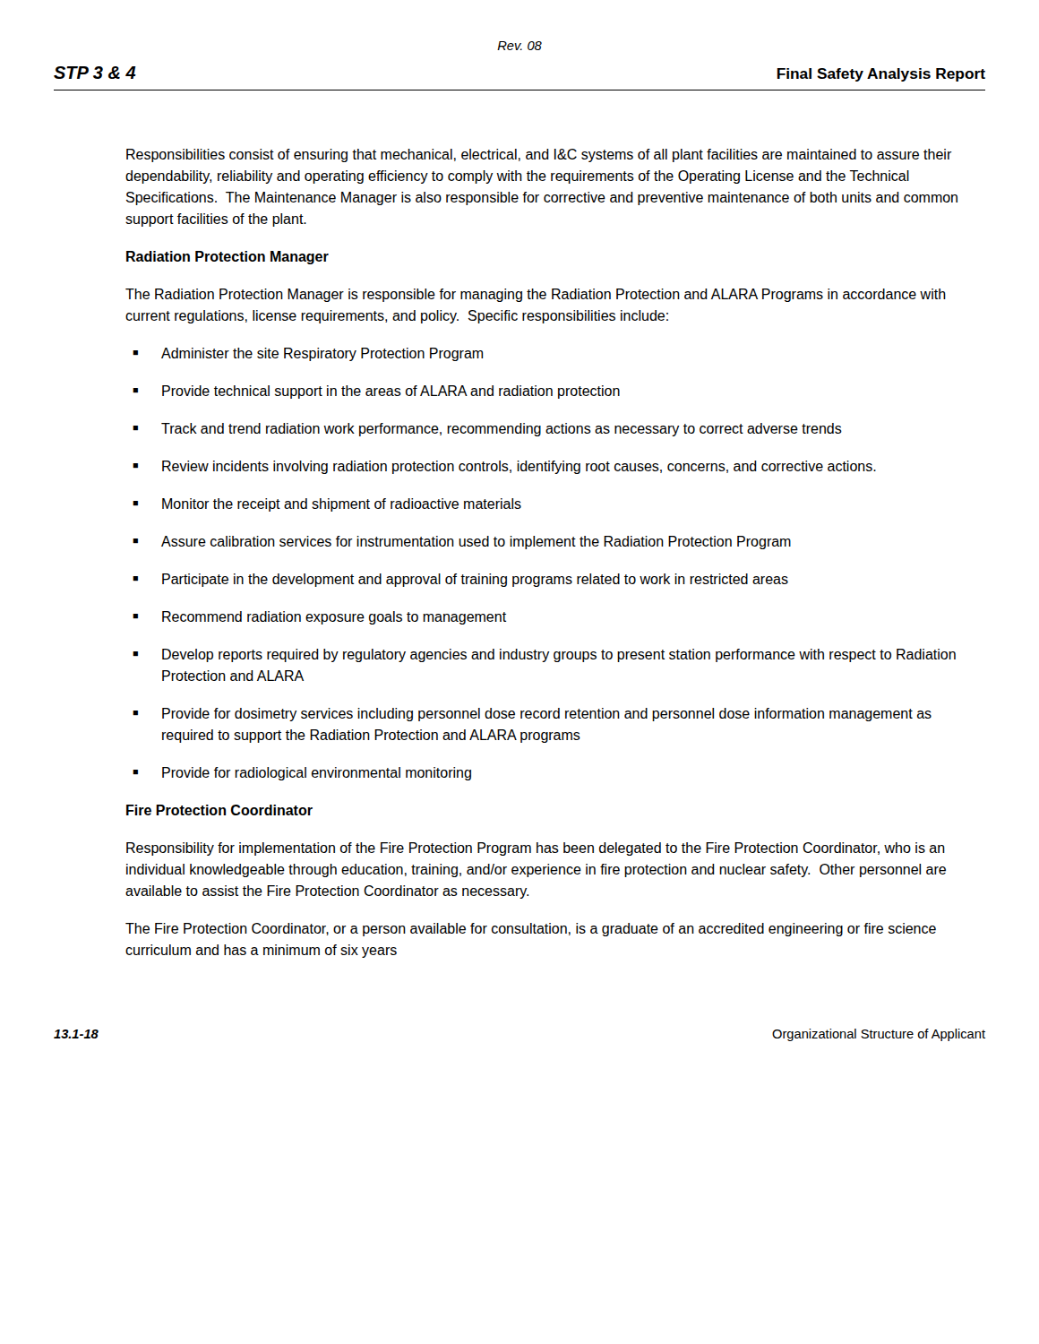Rev. 08
STP 3 & 4
Final Safety Analysis Report
Responsibilities consist of ensuring that mechanical, electrical, and I&C systems of all plant facilities are maintained to assure their dependability, reliability and operating efficiency to comply with the requirements of the Operating License and the Technical Specifications. The Maintenance Manager is also responsible for corrective and preventive maintenance of both units and common support facilities of the plant.
Radiation Protection Manager
The Radiation Protection Manager is responsible for managing the Radiation Protection and ALARA Programs in accordance with current regulations, license requirements, and policy. Specific responsibilities include:
Administer the site Respiratory Protection Program
Provide technical support in the areas of ALARA and radiation protection
Track and trend radiation work performance, recommending actions as necessary to correct adverse trends
Review incidents involving radiation protection controls, identifying root causes, concerns, and corrective actions.
Monitor the receipt and shipment of radioactive materials
Assure calibration services for instrumentation used to implement the Radiation Protection Program
Participate in the development and approval of training programs related to work in restricted areas
Recommend radiation exposure goals to management
Develop reports required by regulatory agencies and industry groups to present station performance with respect to Radiation Protection and ALARA
Provide for dosimetry services including personnel dose record retention and personnel dose information management as required to support the Radiation Protection and ALARA programs
Provide for radiological environmental monitoring
Fire Protection Coordinator
Responsibility for implementation of the Fire Protection Program has been delegated to the Fire Protection Coordinator, who is an individual knowledgeable through education, training, and/or experience in fire protection and nuclear safety. Other personnel are available to assist the Fire Protection Coordinator as necessary.
The Fire Protection Coordinator, or a person available for consultation, is a graduate of an accredited engineering or fire science curriculum and has a minimum of six years
13.1-18
Organizational Structure of Applicant